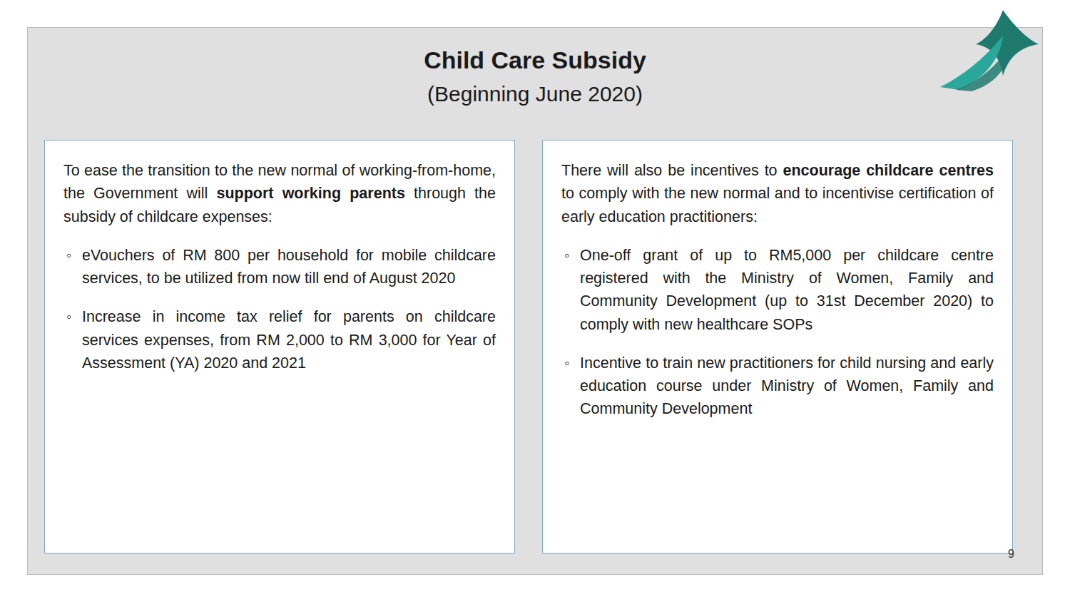Child Care Subsidy
(Beginning June 2020)
To ease the transition to the new normal of working-from-home, the Government will support working parents through the subsidy of childcare expenses:
eVouchers of RM 800 per household for mobile childcare services, to be utilized from now till end of August 2020
Increase in income tax relief for parents on childcare services expenses, from RM 2,000 to RM 3,000 for Year of Assessment (YA) 2020 and 2021
There will also be incentives to encourage childcare centres to comply with the new normal and to incentivise certification of early education practitioners:
One-off grant of up to RM5,000 per childcare centre registered with the Ministry of Women, Family and Community Development (up to 31st December 2020) to comply with new healthcare SOPs
Incentive to train new practitioners for child nursing and early education course under Ministry of Women, Family and Community Development
9